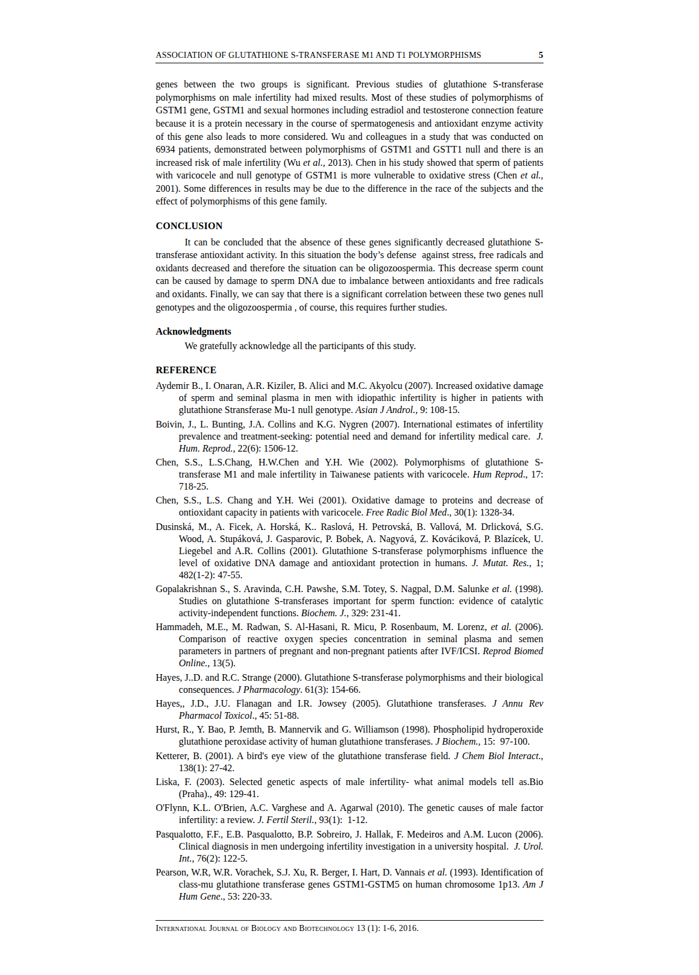Association of Glutathione S-Transferase M1 and T1 Polymorphisms 5
genes between the two groups is significant. Previous studies of glutathione S-transferase polymorphisms on male infertility had mixed results. Most of these studies of polymorphisms of GSTM1 gene, GSTM1 and sexual hormones including estradiol and testosterone connection feature because it is a protein necessary in the course of spermatogenesis and antioxidant enzyme activity of this gene also leads to more considered. Wu and colleagues in a study that was conducted on 6934 patients, demonstrated between polymorphisms of GSTM1 and GSTT1 null and there is an increased risk of male infertility (Wu et al., 2013). Chen in his study showed that sperm of patients with varicocele and null genotype of GSTM1 is more vulnerable to oxidative stress (Chen et al., 2001). Some differences in results may be due to the difference in the race of the subjects and the effect of polymorphisms of this gene family.
Conclusion
It can be concluded that the absence of these genes significantly decreased glutathione S-transferase antioxidant activity. In this situation the body’s defense against stress, free radicals and oxidants decreased and therefore the situation can be oligozoospermia. This decrease sperm count can be caused by damage to sperm DNA due to imbalance between antioxidants and free radicals and oxidants. Finally, we can say that there is a significant correlation between these two genes null genotypes and the oligozoospermia , of course, this requires further studies.
Acknowledgments
We gratefully acknowledge all the participants of this study.
Reference
Aydemir B., I. Onaran, A.R. Kiziler, B. Alici and M.C. Akyolcu (2007). Increased oxidative damage of sperm and seminal plasma in men with idiopathic infertility is higher in patients with glutathione Stransferase Mu-1 null genotype. Asian J Androl., 9: 108-15.
Boivin, J., L. Bunting, J.A. Collins and K.G. Nygren (2007). International estimates of infertility prevalence and treatment-seeking: potential need and demand for infertility medical care. J. Hum. Reprod., 22(6): 1506-12.
Chen, S.S., L.S.Chang, H.W.Chen and Y.H. Wie (2002). Polymorphisms of glutathione S-transferase M1 and male infertility in Taiwanese patients with varicocele. Hum Reprod., 17: 718-25.
Chen, S.S., L.S. Chang and Y.H. Wei (2001). Oxidative damage to proteins and decrease of ontioxidant capacity in patients with varicocele. Free Radic Biol Med., 30(1): 1328-34.
Dusinská, M., A. Ficek, A. Horská, K.. Raslová, H. Petrovská, B. Vallová, M. Drlicková, S.G. Wood, A. Stupáková, J. Gasparovic, P. Bobek, A. Nagyová, Z. Kováciková, P. Blazícek, U. Liegebel and A.R. Collins (2001). Glutathione S-transferase polymorphisms influence the level of oxidative DNA damage and antioxidant protection in humans. J. Mutat. Res., 1; 482(1-2): 47-55.
Gopalakrishnan S., S. Aravinda, C.H. Pawshe, S.M. Totey, S. Nagpal, D.M. Salunke et al. (1998). Studies on glutathione S-transferases important for sperm function: evidence of catalytic activity-independent functions. Biochem. J., 329: 231-41.
Hammadeh, M.E., M. Radwan, S. Al-Hasani, R. Micu, P. Rosenbaum, M. Lorenz, et al. (2006). Comparison of reactive oxygen species concentration in seminal plasma and semen parameters in partners of pregnant and non-pregnant patients after IVF/ICSI. Reprod Biomed Online., 13(5).
Hayes, J..D. and R.C. Strange (2000). Glutathione S-transferase polymorphisms and their biological consequences. J Pharmacology. 61(3): 154-66.
Hayes,, J.D., J.U. Flanagan and I.R. Jowsey (2005). Glutathione transferases. J Annu Rev Pharmacol Toxicol., 45: 51-88.
Hurst, R., Y. Bao, P. Jemth, B. Mannervik and G. Williamson (1998). Phospholipid hydroperoxide glutathione peroxidase activity of human glutathione transferases. J Biochem., 15: 97-100.
Ketterer, B. (2001). A bird's eye view of the glutathione transferase field. J Chem Biol Interact., 138(1): 27-42.
Liska, F. (2003). Selected genetic aspects of male infertility- what animal models tell as.Bio (Praha)., 49: 129-41.
O'Flynn, K.L. O'Brien, A.C. Varghese and A. Agarwal (2010). The genetic causes of male factor infertility: a review. J. Fertil Steril., 93(1): 1-12.
Pasqualotto, F.F., E.B. Pasqualotto, B.P. Sobreiro, J. Hallak, F. Medeiros and A.M. Lucon (2006). Clinical diagnosis in men undergoing infertility investigation in a university hospital. J. Urol. Int., 76(2): 122-5.
Pearson, W.R, W.R. Vorachek, S.J. Xu, R. Berger, I. Hart, D. Vannais et al. (1993). Identification of class-mu glutathione transferase genes GSTM1-GSTM5 on human chromosome 1p13. Am J Hum Gene., 53: 220-33.
International Journal of Biology and Biotechnology 13 (1): 1-6, 2016.